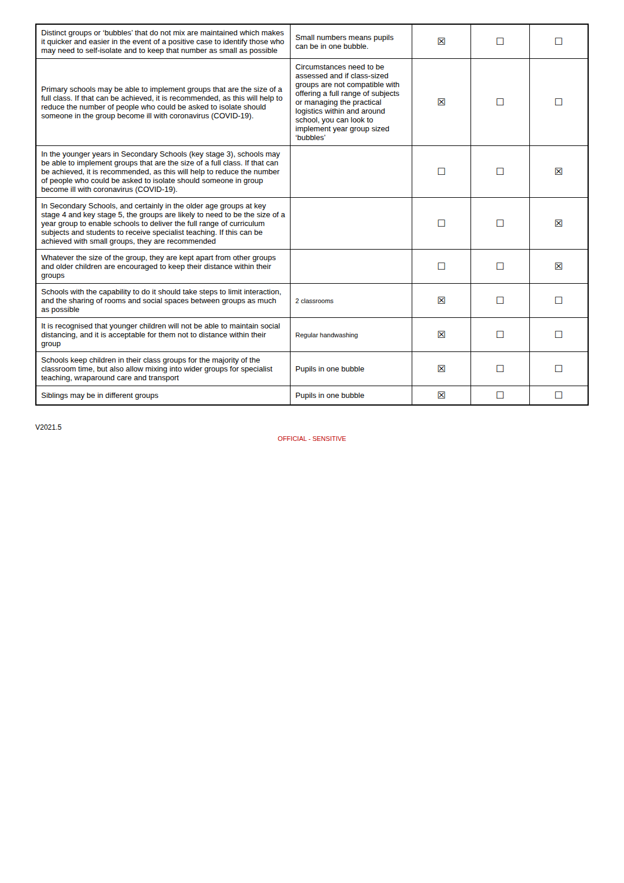| Distinct groups or ‘bubbles’ that do not mix are maintained which makes it quicker and easier in the event of a positive case to identify those who may need to self-isolate and to keep that number as small as possible | Small numbers means pupils can be in one bubble. | ☒ | ☐ | ☐ |
| Primary schools may be able to implement groups that are the size of a full class. If that can be achieved, it is recommended, as this will help to reduce the number of people who could be asked to isolate should someone in the group become ill with coronavirus (COVID-19). | Circumstances need to be assessed and if class-sized groups are not compatible with offering a full range of subjects or managing the practical logistics within and around school, you can look to implement year group sized ‘bubbles’ | ☒ | ☐ | ☐ |
| In the younger years in Secondary Schools (key stage 3), schools may be able to implement groups that are the size of a full class. If that can be achieved, it is recommended, as this will help to reduce the number of people who could be asked to isolate should someone in group become ill with coronavirus (COVID-19). | | ☐ | ☐ | ☒ |
| In Secondary Schools, and certainly in the older age groups at key stage 4 and key stage 5, the groups are likely to need to be the size of a year group to enable schools to deliver the full range of curriculum subjects and students to receive specialist teaching. If this can be achieved with small groups, they are recommended | | ☐ | ☐ | ☒ |
| Whatever the size of the group, they are kept apart from other groups and older children are encouraged to keep their distance within their groups | | ☐ | ☐ | ☒ |
| Schools with the capability to do it should take steps to limit interaction, and the sharing of rooms and social spaces between groups as much as possible | 2 classrooms | ☒ | ☐ | ☐ |
| It is recognised that younger children will not be able to maintain social distancing, and it is acceptable for them not to distance within their group | Regular handwashing | ☒ | ☐ | ☐ |
| Schools keep children in their class groups for the majority of the classroom time, but also allow mixing into wider groups for specialist teaching, wraparound care and transport | Pupils in one bubble | ☒ | ☐ | ☐ |
| Siblings may be in different groups | Pupils in one bubble | ☒ | ☐ | ☐ |
V2021.5
OFFICIAL - SENSITIVE